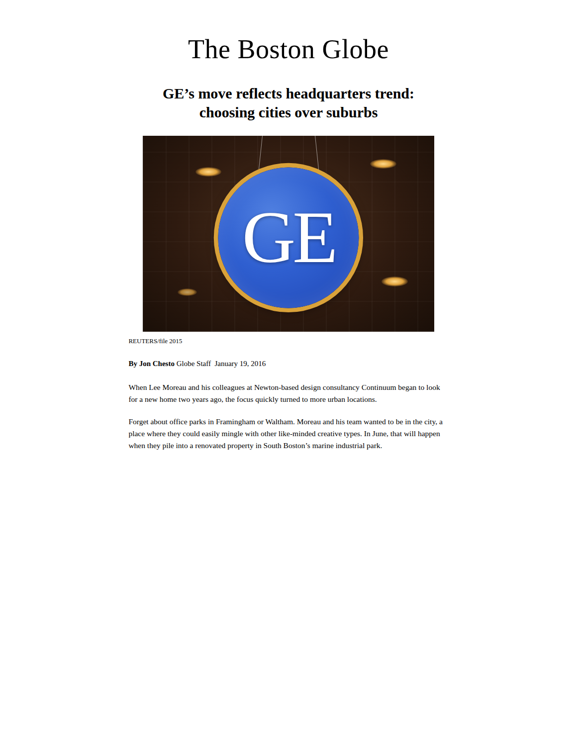The Boston Globe
GE’s move reflects headquarters trend:
choosing cities over suburbs
GE
REUTERS/file 2015
By Jon Chesto Globe Staff January 19, 2016
When Lee Moreau and his colleagues at Newton-based design consultancy Continuum began to look for a new home two years ago, the focus quickly turned to more urban locations.
Forget about office parks in Framingham or Waltham. Moreau and his team wanted to be in the city, a place where they could easily mingle with other like-minded creative types. In June, that will happen when they pile into a renovated property in South Boston’s marine industrial park.